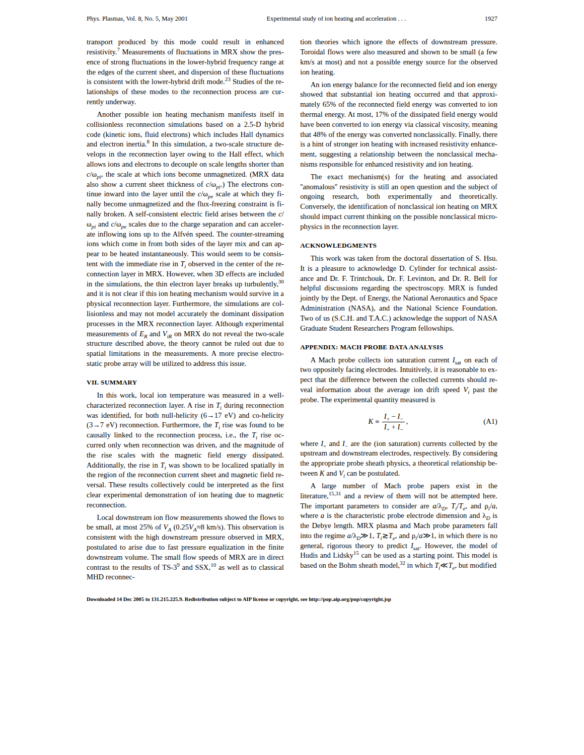Phys. Plasmas, Vol. 8, No. 5, May 2001
Experimental study of ion heating and acceleration . . .
1927
transport produced by this mode could result in enhanced resistivity.7 Measurements of fluctuations in MRX show the presence of strong fluctuations in the lower-hybrid frequency range at the edges of the current sheet, and dispersion of these fluctuations is consistent with the lower-hybrid drift mode.23 Studies of the relationships of these modes to the reconnection process are currently underway.
Another possible ion heating mechanism manifests itself in collisionless reconnection simulations based on a 2.5-D hybrid code (kinetic ions, fluid electrons) which includes Hall dynamics and electron inertia.8 In this simulation, a two-scale structure develops in the reconnection layer owing to the Hall effect, which allows ions and electrons to decouple on scale lengths shorter than c/ωpi, the scale at which ions become unmagnetized. (MRX data also show a current sheet thickness of c/ωpi.) The electrons continue inward into the layer until the c/ωpe scale at which they finally become unmagnetized and the flux-freezing constraint is finally broken. A self-consistent electric field arises between the c/ωpi and c/ωpe scales due to the charge separation and can accelerate inflowing ions up to the Alfvén speed. The counter-streaming ions which come in from both sides of the layer mix and can appear to be heated instantaneously. This would seem to be consistent with the immediate rise in Ti observed in the center of the reconnection layer in MRX. However, when 3D effects are included in the simulations, the thin electron layer breaks up turbulently,30 and it is not clear if this ion heating mechanism would survive in a physical reconnection layer. Furthermore, the simulations are collisionless and may not model accurately the dominant dissipation processes in the MRX reconnection layer. Although experimental measurements of ER and ViR on MRX do not reveal the two-scale structure described above, the theory cannot be ruled out due to spatial limitations in the measurements. A more precise electrostatic probe array will be utilized to address this issue.
VII. SUMMARY
In this work, local ion temperature was measured in a well-characterized reconnection layer. A rise in Ti during reconnection was identified, for both null-helicity (6→17 eV) and co-helicity (3→7 eV) reconnection. Furthermore, the Ti rise was found to be causally linked to the reconnection process, i.e., the Ti rise occurred only when reconnection was driven, and the magnitude of the rise scales with the magnetic field energy dissipated. Additionally, the rise in Ti was shown to be localized spatially in the region of the reconnection current sheet and magnetic field reversal. These results collectively could be interpreted as the first clear experimental demonstration of ion heating due to magnetic reconnection.
Local downstream ion flow measurements showed the flows to be small, at most 25% of VA (0.25VA≈8 km/s). This observation is consistent with the high downstream pressure observed in MRX, postulated to arise due to fast pressure equalization in the finite downstream volume. The small flow speeds of MRX are in direct contrast to the results of TS-39 and SSX,10 as well as to classical MHD reconnec-
tion theories which ignore the effects of downstream pressure. Toroidal flows were also measured and shown to be small (a few km/s at most) and not a possible energy source for the observed ion heating.
An ion energy balance for the reconnected field and ion energy showed that substantial ion heating occurred and that approximately 65% of the reconnected field energy was converted to ion thermal energy. At most, 17% of the dissipated field energy would have been converted to ion energy via classical viscosity, meaning that 48% of the energy was converted nonclassically. Finally, there is a hint of stronger ion heating with increased resistivity enhancement, suggesting a relationship between the nonclassical mechanisms responsible for enhanced resistivity and ion heating.
The exact mechanism(s) for the heating and associated ''anomalous'' resistivity is still an open question and the subject of ongoing research, both experimentally and theoretically. Conversely, the identification of nonclassical ion heating on MRX should impact current thinking on the possible nonclassical micro-physics in the reconnection layer.
ACKNOWLEDGMENTS
This work was taken from the doctoral dissertation of S. Hsu. It is a pleasure to acknowledge D. Cylinder for technical assistance and Dr. F. Trintchouk, Dr. F. Levinton, and Dr. R. Bell for helpful discussions regarding the spectroscopy. MRX is funded jointly by the Dept. of Energy, the National Aeronautics and Space Administration (NASA), and the National Science Foundation. Two of us (S.C.H. and T.A.C.) acknowledge the support of NASA Graduate Student Researchers Program fellowships.
APPENDIX: MACH PROBE DATA ANALYSIS
A Mach probe collects ion saturation current Isat on each of two oppositely facing electrodes. Intuitively, it is reasonable to expect that the difference between the collected currents should reveal information about the average ion drift speed Vi past the probe. The experimental quantity measured is
K ≡ I+ − I−I+ + I−,
(A1)
where I+ and I− are the (ion saturation) currents collected by the upstream and downstream electrodes, respectively. By considering the appropriate probe sheath physics, a theoretical relationship between K and Vi can be postulated.
A large number of Mach probe papers exist in the literature,15,31 and a review of them will not be attempted here. The important parameters to consider are a/λD, Ti/Te, and ρi/a, where a is the characteristic probe electrode dimension and λD is the Debye length. MRX plasma and Mach probe parameters fall into the regime a/λD≫1, Ti≳Te, and ρi/a≫1, in which there is no general, rigorous theory to predict Isat. However, the model of Hudis and Lidsky15 can be used as a starting point. This model is based on the Bohm sheath model,32 in which Ti≪Te, but modified
Downloaded 14 Dec 2005 to 131.215.225.9. Redistribution subject to AIP license or copyright, see http://pop.aip.org/pop/copyright.jsp